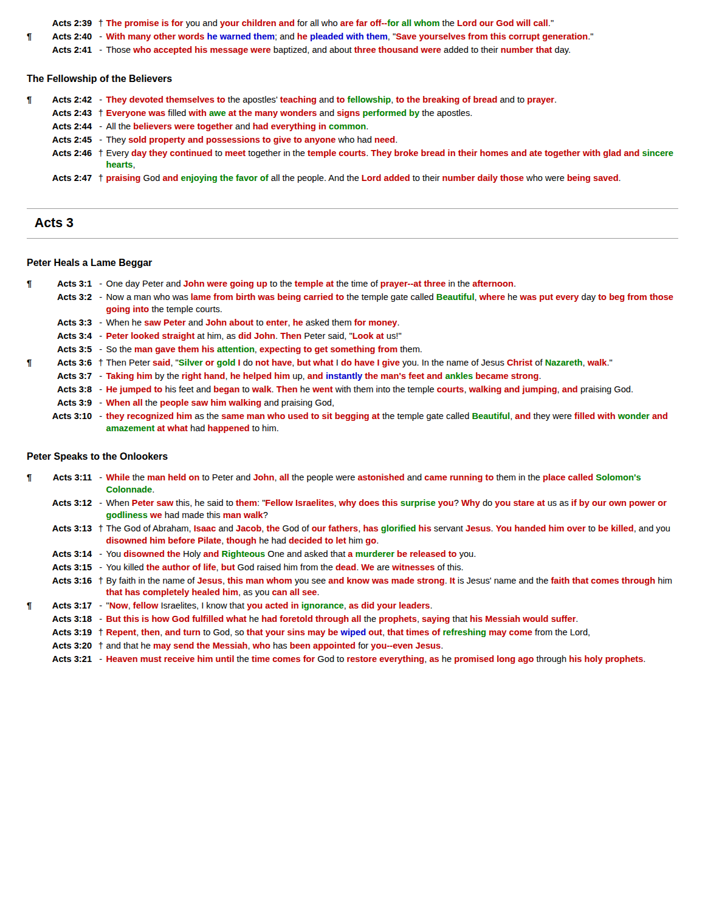Acts 2:39 † The promise is for you and your children and for all who are far off--for all whom the Lord our God will call."
¶ Acts 2:40 - With many other words he warned them; and he pleaded with them, "Save yourselves from this corrupt generation."
Acts 2:41 - Those who accepted his message were baptized, and about three thousand were added to their number that day.
The Fellowship of the Believers
¶ Acts 2:42 - They devoted themselves to the apostles' teaching and to fellowship, to the breaking of bread and to prayer.
Acts 2:43 † Everyone was filled with awe at the many wonders and signs performed by the apostles.
Acts 2:44 - All the believers were together and had everything in common.
Acts 2:45 - They sold property and possessions to give to anyone who had need.
Acts 2:46 † Every day they continued to meet together in the temple courts. They broke bread in their homes and ate together with glad and sincere hearts,
Acts 2:47 † praising God and enjoying the favor of all the people. And the Lord added to their number daily those who were being saved.
Acts 3
Peter Heals a Lame Beggar
¶ Acts 3:1 - One day Peter and John were going up to the temple at the time of prayer--at three in the afternoon.
Acts 3:2 - Now a man who was lame from birth was being carried to the temple gate called Beautiful, where he was put every day to beg from those going into the temple courts.
Acts 3:3 - When he saw Peter and John about to enter, he asked them for money.
Acts 3:4 - Peter looked straight at him, as did John. Then Peter said, "Look at us!"
Acts 3:5 - So the man gave them his attention, expecting to get something from them.
¶ Acts 3:6 † Then Peter said, "Silver or gold I do not have, but what I do have I give you. In the name of Jesus Christ of Nazareth, walk."
Acts 3:7 - Taking him by the right hand, he helped him up, and instantly the man's feet and ankles became strong.
Acts 3:8 - He jumped to his feet and began to walk. Then he went with them into the temple courts, walking and jumping, and praising God.
Acts 3:9 - When all the people saw him walking and praising God,
Acts 3:10 - they recognized him as the same man who used to sit begging at the temple gate called Beautiful, and they were filled with wonder and amazement at what had happened to him.
Peter Speaks to the Onlookers
¶ Acts 3:11 - While the man held on to Peter and John, all the people were astonished and came running to them in the place called Solomon's Colonnade.
Acts 3:12 - When Peter saw this, he said to them: "Fellow Israelites, why does this surprise you? Why do you stare at us as if by our own power or godliness we had made this man walk?
Acts 3:13 † The God of Abraham, Isaac and Jacob, the God of our fathers, has glorified his servant Jesus. You handed him over to be killed, and you disowned him before Pilate, though he had decided to let him go.
Acts 3:14 - You disowned the Holy and Righteous One and asked that a murderer be released to you.
Acts 3:15 - You killed the author of life, but God raised him from the dead. We are witnesses of this.
Acts 3:16 † By faith in the name of Jesus, this man whom you see and know was made strong. It is Jesus' name and the faith that comes through him that has completely healed him, as you can all see.
¶ Acts 3:17 - "Now, fellow Israelites, I know that you acted in ignorance, as did your leaders.
Acts 3:18 - But this is how God fulfilled what he had foretold through all the prophets, saying that his Messiah would suffer.
Acts 3:19 † Repent, then, and turn to God, so that your sins may be wiped out, that times of refreshing may come from the Lord,
Acts 3:20 † and that he may send the Messiah, who has been appointed for you--even Jesus.
Acts 3:21 - Heaven must receive him until the time comes for God to restore everything, as he promised long ago through his holy prophets.